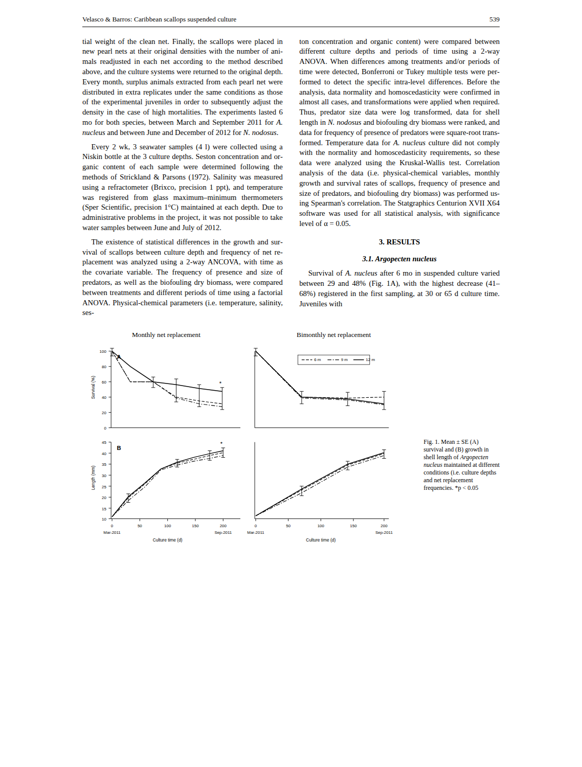Velasco & Barros: Caribbean scallops suspended culture 539
tial weight of the clean net. Finally, the scallops were placed in new pearl nets at their original densities with the number of animals readjusted in each net according to the method described above, and the culture systems were returned to the original depth. Every month, surplus animals extracted from each pearl net were distributed in extra replicates under the same conditions as those of the experimental juveniles in order to subsequently adjust the density in the case of high mortalities. The experiments lasted 6 mo for both species, between March and September 2011 for A. nucleus and between June and December of 2012 for N. nodosus.
Every 2 wk, 3 seawater samples (4 l) were collected using a Niskin bottle at the 3 culture depths. Seston concentration and organic content of each sample were determined following the methods of Strickland & Parsons (1972). Salinity was measured using a refractometer (Brixco, precision 1 ppt), and temperature was registered from glass maximum–minimum thermometers (Sper Scientific, precision 1°C) maintained at each depth. Due to administrative problems in the project, it was not possible to take water samples between June and July of 2012.
The existence of statistical differences in the growth and survival of scallops between culture depth and frequency of net replacement was analyzed using a 2-way ANCOVA, with time as the covariate variable. The frequency of presence and size of predators, as well as the biofouling dry biomass, were compared between treatments and different periods of time using a factorial ANOVA. Physical-chemical parameters (i.e. temperature, salinity, ses-
ton concentration and organic content) were compared between different culture depths and periods of time using a 2-way ANOVA. When differences among treatments and/or periods of time were detected, Bonferroni or Tukey multiple tests were performed to detect the specific intra-level differences. Before the analysis, data normality and homoscedasticity were confirmed in almost all cases, and transformations were applied when required. Thus, predator size data were log transformed, data for shell length in N. nodosus and biofouling dry biomass were ranked, and data for frequency of presence of predators were square-root transformed. Temperature data for A. nucleus culture did not comply with the normality and homoscedasticity requirements, so these data were analyzed using the Kruskal-Wallis test. Correlation analysis of the data (i.e. physical-chemical variables, monthly growth and survival rates of scallops, frequency of presence and size of predators, and biofouling dry biomass) was performed using Spearman's correlation. The Statgraphics Centurion XVII X64 software was used for all statistical analysis, with significance level of α = 0.05.
3. RESULTS
3.1. Argopecten nucleus
Survival of A. nucleus after 6 mo in suspended culture varied between 29 and 48% (Fig. 1A), with the highest decrease (41–68%) registered in the first sampling, at 30 or 65 d culture time. Juveniles with
Monthly net replacement Bimonthly net replacement
100 80 60 40 20 0 Survival (%) A * 6 m 9 m 12 m 45 40 35 30 25 20 15 10 Length (mm) B 0 50 100 150 200 Mar-2011 Sep-2011 Culture time (d) * 0 50 100 150 200 Mar-2011 Sep-2011 Culture time (d)
Fig. 1. Mean ± SE (A) survival and (B) growth in shell length of Argopecten nucleus maintained at different conditions (i.e. culture depths and net replacement frequencies. *p < 0.05